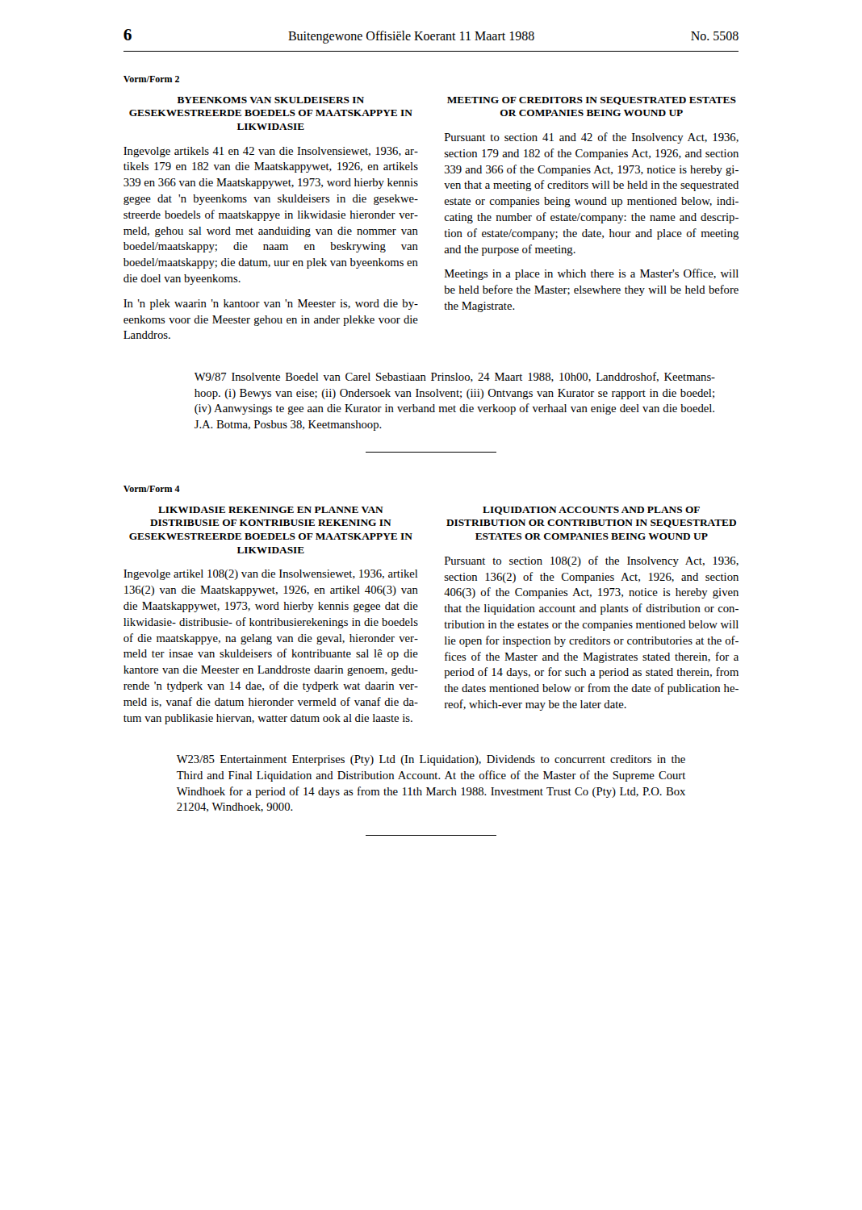6 Buitengewone Offisiële Koerant 11 Maart 1988 No. 5508
Vorm/Form 2
Byeenkoms van Skuldeisers in Gesekwestreerde Boedels of Maatskappye in Likwidasie
Ingevolge artikels 41 en 42 van die Insolvensiewet, 1936, artikels 179 en 182 van die Maatskappywet, 1926, en artikels 339 en 366 van die Maatskappywet, 1973, word hierby kennis gegee dat 'n byeenkoms van skuldeisers in die gesekwestreerde boedels of maatskappye in likwidasie hieronder vermeld, gehou sal word met aanduiding van die nommer van boedel/maatskappy; die naam en beskrywing van boedel/maatskappy; die datum, uur en plek van byeenkoms en die doel van byeenkoms.
In 'n plek waarin 'n kantoor van 'n Meester is, word die byeenkoms voor die Meester gehou en in ander plekke voor die Landdros.
Meeting of Creditors in Sequestrated Estates or Companies Being Wound Up
Pursuant to section 41 and 42 of the Insolvency Act, 1936, section 179 and 182 of the Companies Act, 1926, and section 339 and 366 of the Companies Act, 1973, notice is hereby given that a meeting of creditors will be held in the sequestrated estate or companies being wound up mentioned below, indicating the number of estate/company: the name and description of estate/company; the date, hour and place of meeting and the purpose of meeting.
Meetings in a place in which there is a Master's Office, will be held before the Master; elsewhere they will be held before the Magistrate.
W9/87 Insolvente Boedel van Carel Sebastiaan Prinsloo, 24 Maart 1988, 10h00, Landdroshof, Keetmanshoop. (i) Bewys van eise; (ii) Ondersoek van Insolvent; (iii) Ontvangs van Kurator se rapport in die boedel; (iv) Aanwysings te gee aan die Kurator in verband met die verkoop of verhaal van enige deel van die boedel. J.A. Botma, Posbus 38, Keetmanshoop.
Vorm/Form 4
Likwidasie Rekeninge en Planne van Distribusie of Kontribusie Rekening in Gesekwestreerde Boedels of Maatskappye in Likwidasie
Ingevolge artikel 108(2) van die Insolwensiewet, 1936, artikel 136(2) van die Maatskappywet, 1926, en artikel 406(3) van die Maatskappywet, 1973, word hierby kennis gegee dat die likwidasie- distribusie- of kontribusierekenings in die boedels of die maatskappye, na gelang van die geval, hieronder vermeld ter insae van skuldeisers of kontribuante sal lê op die kantore van die Meester en Landdroste daarin genoem, gedurende 'n tydperk van 14 dae, of die tydperk wat daarin vermeld is, vanaf die datum hieronder vermeld of vanaf die datum van publikasie hiervan, watter datum ook al die laaste is.
Liquidation Accounts and Plans of Distribution or Contribution in Sequestrated Estates or Companies Being Wound Up
Pursuant to section 108(2) of the Insolvency Act, 1936, section 136(2) of the Companies Act, 1926, and section 406(3) of the Companies Act, 1973, notice is hereby given that the liquidation account and plants of distribution or contribution in the estates or the companies mentioned below will lie open for inspection by creditors or contributories at the offices of the Master and the Magistrates stated therein, for a period of 14 days, or for such a period as stated therein, from the dates mentioned below or from the date of publication hereof, which-ever may be the later date.
W23/85 Entertainment Enterprises (Pty) Ltd (In Liquidation), Dividends to concurrent creditors in the Third and Final Liquidation and Distribution Account. At the office of the Master of the Supreme Court Windhoek for a period of 14 days as from the 11th March 1988. Investment Trust Co (Pty) Ltd, P.O. Box 21204, Windhoek, 9000.